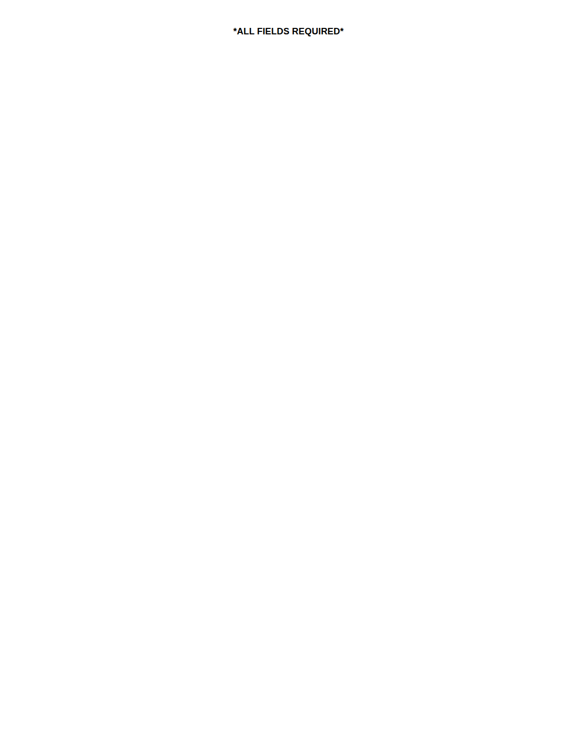*ALL FIELDS REQUIRED*